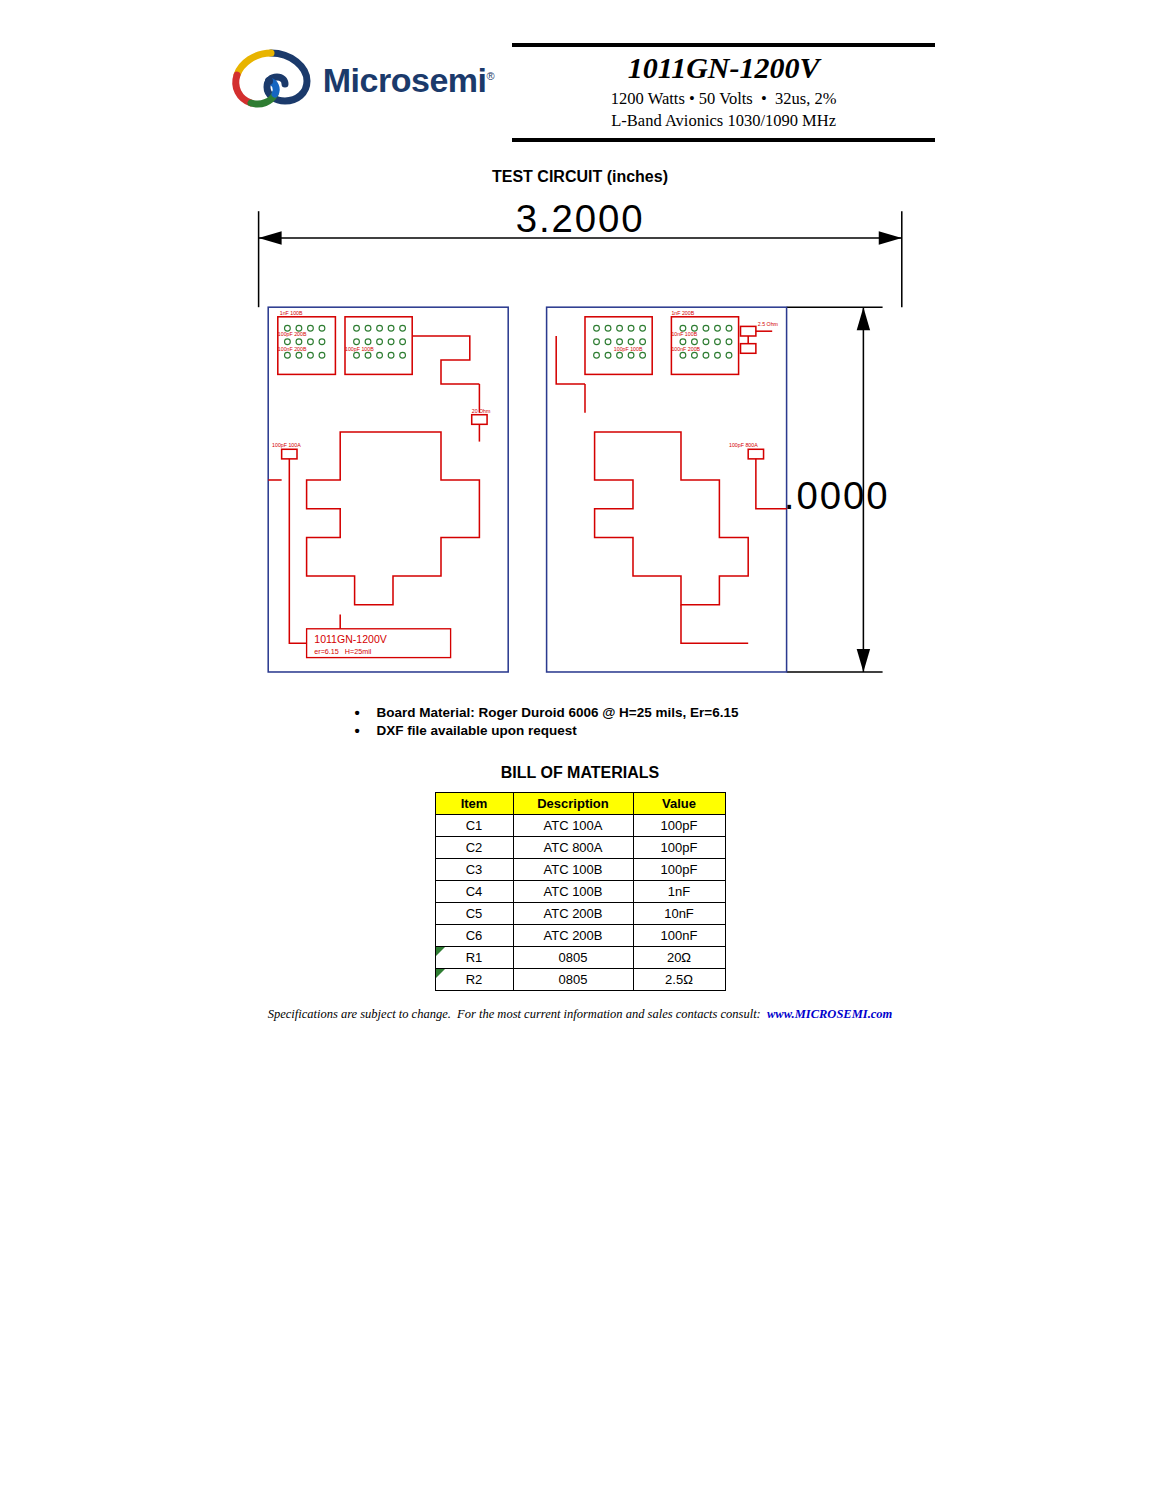Microsemi logo mark
Microsemi®
1011GN-1200V
1200 Watts • 50 Volts • 32us, 2%
L-Band Avionics 1030/1090 MHz
TEST CIRCUIT (inches)
Test circuit layout 3.2000 2.0000 1nF 100B 100pF 200B 100nF 200B 100pF 100B 20 Ohm 100pF 100A 1011GN-1200V er=6.15 H=25mil 1nF 200B 10nF 100B 100nF 200B 100pF 100B 2.5 Ohm 100pF 800A
Board Material: Roger Duroid 6006 @ H=25 mils, Er=6.15
DXF file available upon request
BILL OF MATERIALS
| Item | Description | Value |
| --- | --- | --- |
| C1 | ATC 100A | 100pF |
| C2 | ATC 800A | 100pF |
| C3 | ATC 100B | 100pF |
| C4 | ATC 100B | 1nF |
| C5 | ATC 200B | 10nF |
| C6 | ATC 200B | 100nF |
| R1 | 0805 | 20Ω |
| R2 | 0805 | 2.5Ω |
Specifications are subject to change. For the most current information and sales contacts consult: www.MICROSEMI.com